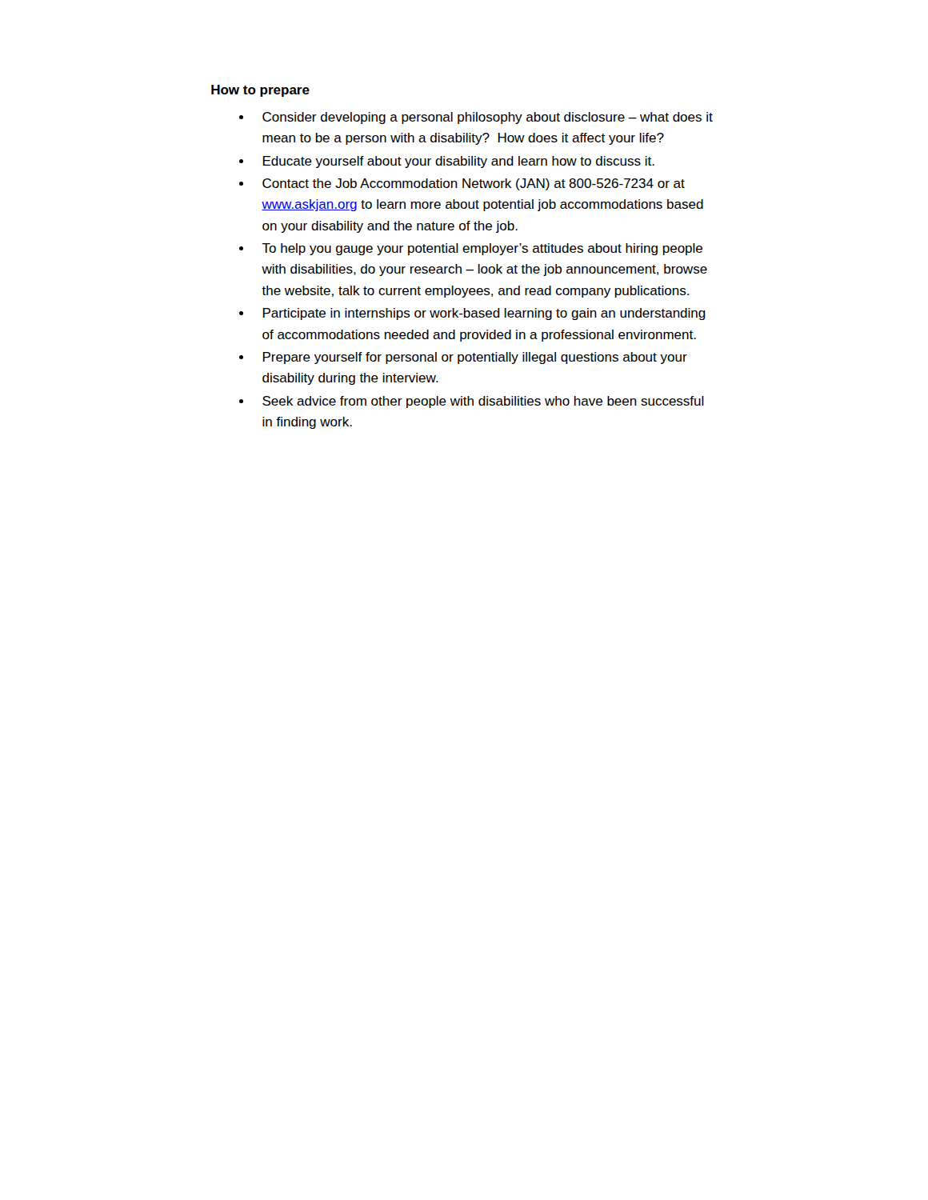How to prepare
Consider developing a personal philosophy about disclosure – what does it mean to be a person with a disability? How does it affect your life?
Educate yourself about your disability and learn how to discuss it.
Contact the Job Accommodation Network (JAN) at 800-526-7234 or at www.askjan.org to learn more about potential job accommodations based on your disability and the nature of the job.
To help you gauge your potential employer’s attitudes about hiring people with disabilities, do your research – look at the job announcement, browse the website, talk to current employees, and read company publications.
Participate in internships or work-based learning to gain an understanding of accommodations needed and provided in a professional environment.
Prepare yourself for personal or potentially illegal questions about your disability during the interview.
Seek advice from other people with disabilities who have been successful in finding work.